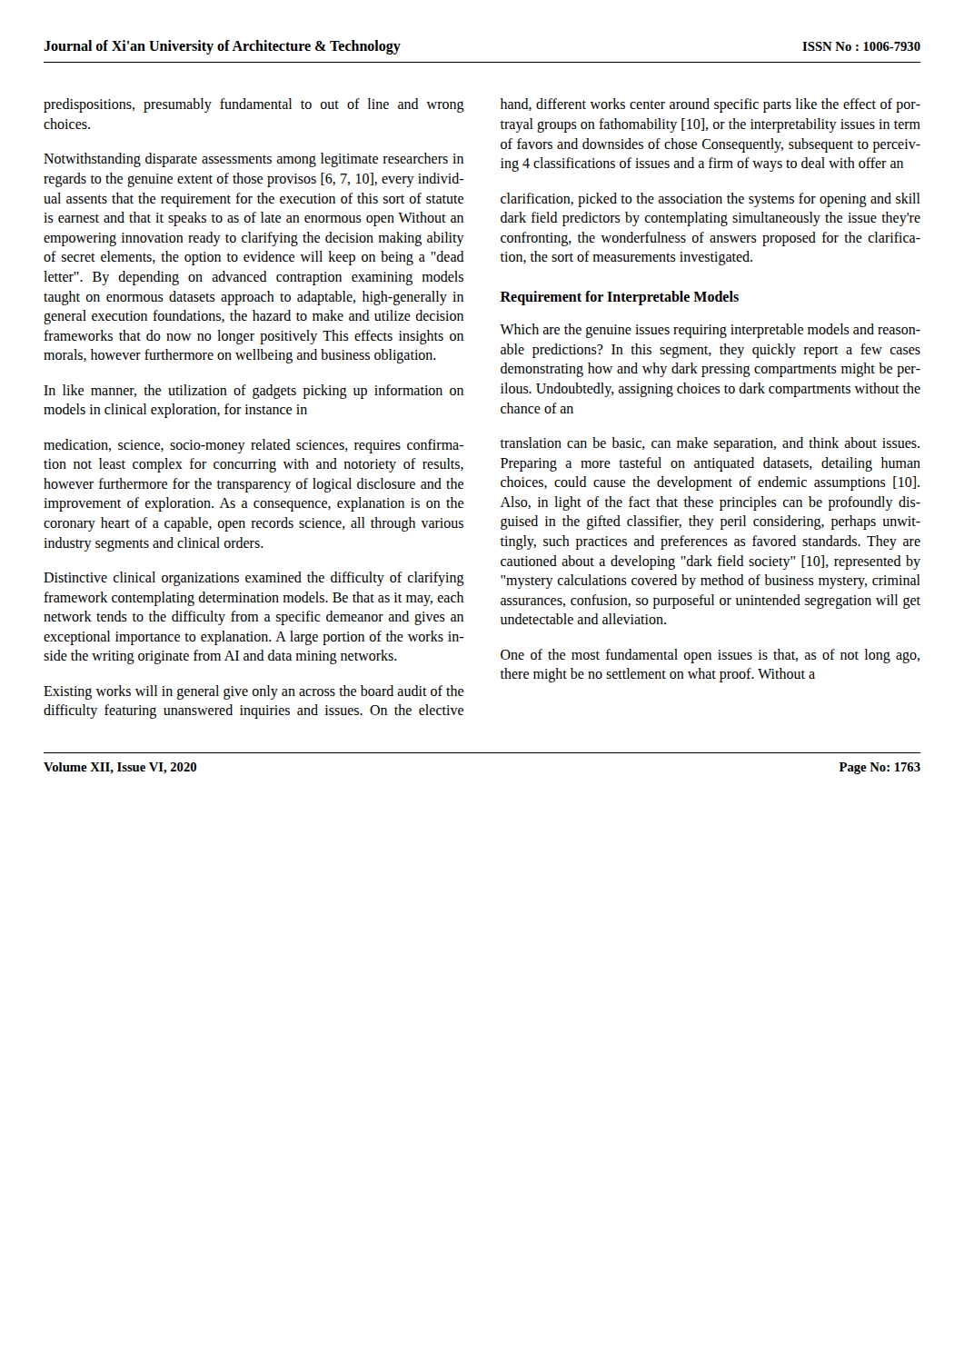Journal of Xi'an University of Architecture & Technology ISSN No : 1006-7930
predispositions, presumably fundamental to out of line and wrong choices.
Notwithstanding disparate assessments among legitimate researchers in regards to the genuine extent of those provisos [6, 7, 10], every individual assents that the requirement for the execution of this sort of statute is earnest and that it speaks to as of late an enormous open Without an empowering innovation ready to clarifying the decision making ability of secret elements, the option to evidence will keep on being a "dead letter". By depending on advanced contraption examining models taught on enormous datasets approach to adaptable, high-generally in general execution foundations, the hazard to make and utilize decision frameworks that do now no longer positively This effects insights on morals, however furthermore on wellbeing and business obligation.
In like manner, the utilization of gadgets picking up information on models in clinical exploration, for instance in
medication, science, socio-money related sciences, requires confirmation not least complex for concurring with and notoriety of results, however furthermore for the transparency of logical disclosure and the improvement of exploration. As a consequence, explanation is on the coronary heart of a capable, open records science, all through various industry segments and clinical orders.
Distinctive clinical organizations examined the difficulty of clarifying framework contemplating determination models. Be that as it may, each network tends to the difficulty from a specific demeanor and gives an exceptional importance to explanation. A large portion of the works inside the writing originate from AI and data mining networks.
Existing works will in general give only an across the board audit of the difficulty featuring unanswered inquiries and issues. On the elective hand, different works center around specific parts like the effect of portrayal groups on fathomability [10], or the interpretability issues in term of favors and downsides of chose Consequently, subsequent to perceiving 4 classifications of issues and a firm of ways to deal with offer an
clarification, picked to the association the systems for opening and skill dark field predictors by contemplating simultaneously the issue they're confronting, the wonderfulness of answers proposed for the clarification, the sort of measurements investigated.
Requirement for Interpretable Models
Which are the genuine issues requiring interpretable models and reasonable predictions? In this segment, they quickly report a few cases demonstrating how and why dark pressing compartments might be perilous. Undoubtedly, assigning choices to dark compartments without the chance of an
translation can be basic, can make separation, and think about issues. Preparing a more tasteful on antiquated datasets, detailing human choices, could cause the development of endemic assumptions [10]. Also, in light of the fact that these principles can be profoundly disguised in the gifted classifier, they peril considering, perhaps unwittingly, such practices and preferences as favored standards. They are cautioned about a developing "dark field society" [10], represented by "mystery calculations covered by method of business mystery, criminal assurances, confusion, so purposeful or unintended segregation will get undetectable and alleviation.
One of the most fundamental open issues is that, as of not long ago, there might be no settlement on what proof. Without a
Volume XII, Issue VI, 2020 Page No: 1763